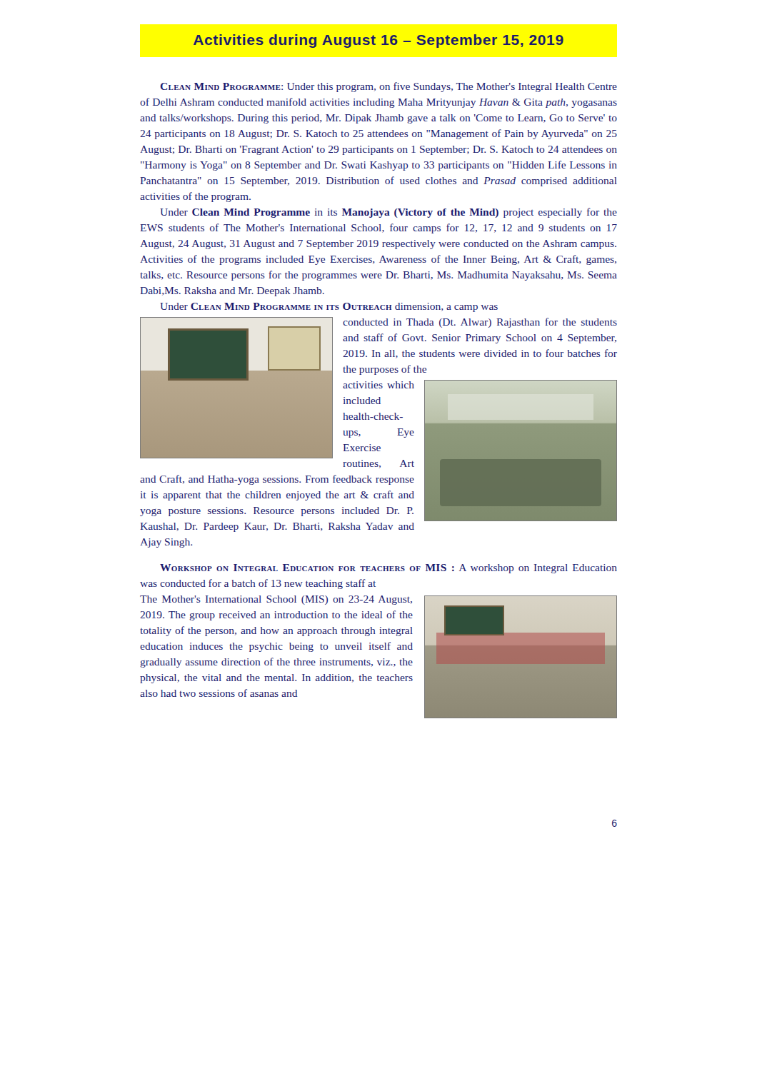Activities during August 16 – September 15, 2019
Clean Mind Programme: Under this program, on five Sundays, The Mother's Integral Health Centre of Delhi Ashram conducted manifold activities including Maha Mrityunjay Havan & Gita path, yogasanas and talks/workshops. During this period, Mr. Dipak Jhamb gave a talk on 'Come to Learn, Go to Serve' to 24 participants on 18 August; Dr. S. Katoch to 25 attendees on "Management of Pain by Ayurveda" on 25 August; Dr. Bharti on 'Fragrant Action' to 29 participants on 1 September; Dr. S. Katoch to 24 attendees on "Harmony is Yoga" on 8 September and Dr. Swati Kashyap to 33 participants on "Hidden Life Lessons in Panchatantra" on 15 September, 2019. Distribution of used clothes and Prasad comprised additional activities of the program.
Under Clean Mind Programme in its Manojaya (Victory of the Mind) project especially for the EWS students of The Mother's International School, four camps for 12, 17, 12 and 9 students on 17 August, 24 August, 31 August and 7 September 2019 respectively were conducted on the Ashram campus. Activities of the programs included Eye Exercises, Awareness of the Inner Being, Art & Craft, games, talks, etc. Resource persons for the programmes were Dr. Bharti, Ms. Madhumita Nayaksahu, Ms. Seema Dabi,Ms. Raksha and Mr. Deepak Jhamb.
Under Clean Mind Programme in its Outreach dimension, a camp was
conducted in Thada (Dt. Alwar) Rajasthan for the students and staff of Govt. Senior Primary School on 4 September, 2019. In all, the students were divided in to four batches for the purposes of the
activities which included health-check-ups, Eye Exercise routines, Art and Craft, and Hatha-yoga sessions. From feedback response it is apparent that the children enjoyed the art & craft and yoga posture sessions. Resource persons included Dr. P. Kaushal, Dr. Pardeep Kaur, Dr. Bharti, Raksha Yadav and Ajay Singh.
Workshop on Integral Education for teachers of MIS : A workshop on Integral Education was conducted for a batch of 13 new teaching staff at
The Mother's International School (MIS) on 23-24 August, 2019. The group received an introduction to the ideal of the totality of the person, and how an approach through integral education induces the psychic being to unveil itself and gradually assume direction of the three instruments, viz., the physical, the vital and the mental. In addition, the teachers also had two sessions of asanas and
6